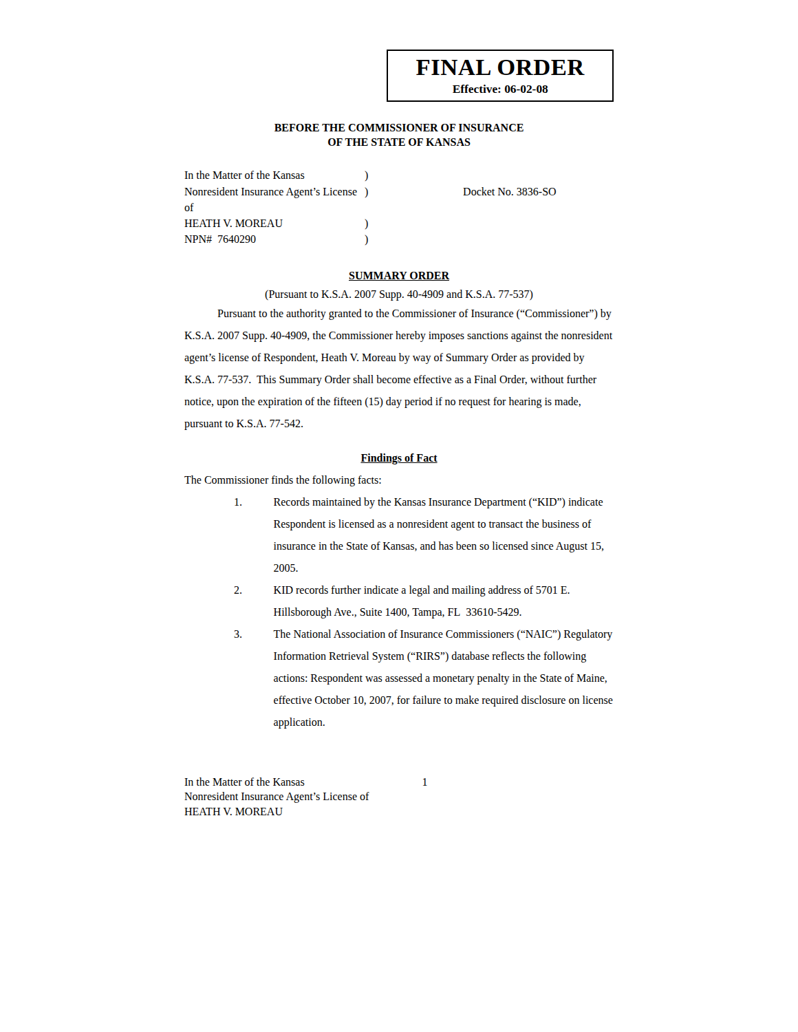FINAL ORDER
Effective: 06-02-08
BEFORE THE COMMISSIONER OF INSURANCE
OF THE STATE OF KANSAS
| In the Matter of the Kansas | ) | |
| Nonresident Insurance Agent’s License of | ) | Docket No. 3836-SO |
| HEATH V. MOREAU | ) | |
| NPN# 7640290 | ) | |
SUMMARY ORDER
(Pursuant to K.S.A. 2007 Supp. 40-4909 and K.S.A. 77-537)
Pursuant to the authority granted to the Commissioner of Insurance (“Commissioner”) by
K.S.A. 2007 Supp. 40-4909, the Commissioner hereby imposes sanctions against the nonresident
agent’s license of Respondent, Heath V. Moreau by way of Summary Order as provided by
K.S.A. 77-537. This Summary Order shall become effective as a Final Order, without further
notice, upon the expiration of the fifteen (15) day period if no request for hearing is made,
pursuant to K.S.A. 77-542.
Findings of Fact
The Commissioner finds the following facts:
1. Records maintained by the Kansas Insurance Department (“KID”) indicate Respondent is licensed as a nonresident agent to transact the business of insurance in the State of Kansas, and has been so licensed since August 15, 2005.
2. KID records further indicate a legal and mailing address of 5701 E. Hillsborough Ave., Suite 1400, Tampa, FL 33610-5429.
3. The National Association of Insurance Commissioners (“NAIC”) Regulatory Information Retrieval System (“RIRS”) database reflects the following actions: Respondent was assessed a monetary penalty in the State of Maine, effective October 10, 2007, for failure to make required disclosure on license application.
In the Matter of the Kansas1
Nonresident Insurance Agent’s License of
HEATH V. MOREAU